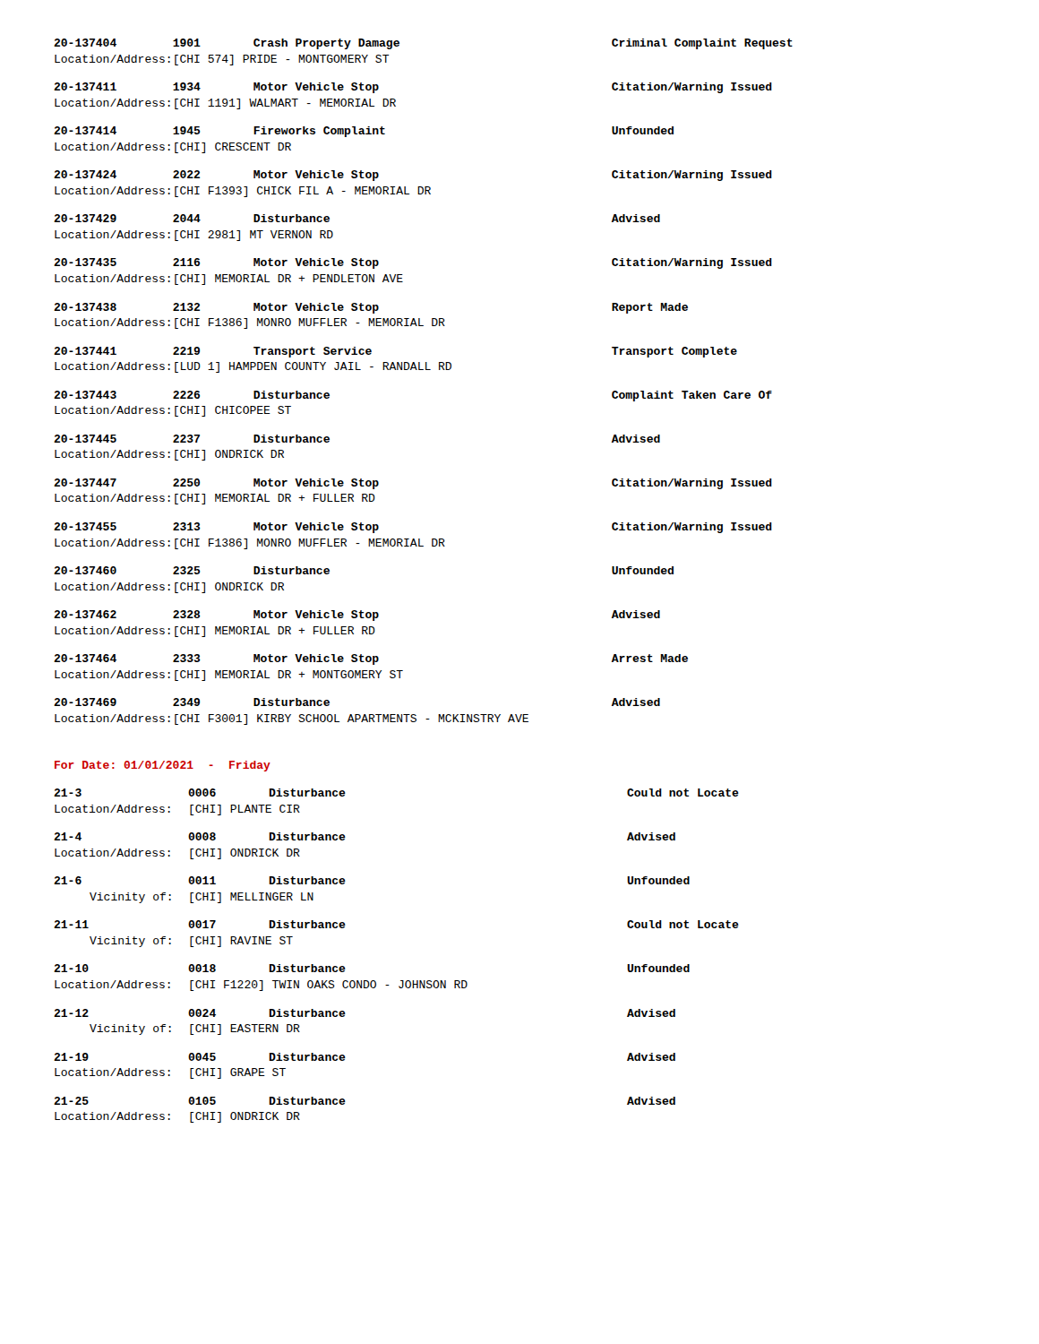| 20-137404 | 1901 | Crash Property Damage | Criminal Complaint Request |
| Location/Address: | [CHI 574] PRIDE - MONTGOMERY ST |
| 20-137411 | 1934 | Motor Vehicle Stop | Citation/Warning Issued |
| Location/Address: | [CHI 1191] WALMART - MEMORIAL DR |
| 20-137414 | 1945 | Fireworks Complaint | Unfounded |
| Location/Address: | [CHI] CRESCENT DR |
| 20-137424 | 2022 | Motor Vehicle Stop | Citation/Warning Issued |
| Location/Address: | [CHI F1393] CHICK FIL A - MEMORIAL DR |
| 20-137429 | 2044 | Disturbance | Advised |
| Location/Address: | [CHI 2981] MT VERNON RD |
| 20-137435 | 2116 | Motor Vehicle Stop | Citation/Warning Issued |
| Location/Address: | [CHI] MEMORIAL DR + PENDLETON AVE |
| 20-137438 | 2132 | Motor Vehicle Stop | Report Made |
| Location/Address: | [CHI F1386] MONRO MUFFLER - MEMORIAL DR |
| 20-137441 | 2219 | Transport Service | Transport Complete |
| Location/Address: | [LUD 1] HAMPDEN COUNTY JAIL - RANDALL RD |
| 20-137443 | 2226 | Disturbance | Complaint Taken Care Of |
| Location/Address: | [CHI] CHICOPEE ST |
| 20-137445 | 2237 | Disturbance | Advised |
| Location/Address: | [CHI] ONDRICK DR |
| 20-137447 | 2250 | Motor Vehicle Stop | Citation/Warning Issued |
| Location/Address: | [CHI] MEMORIAL DR + FULLER RD |
| 20-137455 | 2313 | Motor Vehicle Stop | Citation/Warning Issued |
| Location/Address: | [CHI F1386] MONRO MUFFLER - MEMORIAL DR |
| 20-137460 | 2325 | Disturbance | Unfounded |
| Location/Address: | [CHI] ONDRICK DR |
| 20-137462 | 2328 | Motor Vehicle Stop | Advised |
| Location/Address: | [CHI] MEMORIAL DR + FULLER RD |
| 20-137464 | 2333 | Motor Vehicle Stop | Arrest Made |
| Location/Address: | [CHI] MEMORIAL DR + MONTGOMERY ST |
| 20-137469 | 2349 | Disturbance | Advised |
| Location/Address: | [CHI F3001] KIRBY SCHOOL APARTMENTS - MCKINSTRY AVE |
For Date: 01/01/2021 - Friday
| 21-3 | 0006 | Disturbance | Could not Locate |
| Location/Address: | [CHI] PLANTE CIR |
| 21-4 | 0008 | Disturbance | Advised |
| Location/Address: | [CHI] ONDRICK DR |
| 21-6 | 0011 | Disturbance | Unfounded |
| Vicinity of: | [CHI] MELLINGER LN |
| 21-11 | 0017 | Disturbance | Could not Locate |
| Vicinity of: | [CHI] RAVINE ST |
| 21-10 | 0018 | Disturbance | Unfounded |
| Location/Address: | [CHI F1220] TWIN OAKS CONDO - JOHNSON RD |
| 21-12 | 0024 | Disturbance | Advised |
| Vicinity of: | [CHI] EASTERN DR |
| 21-19 | 0045 | Disturbance | Advised |
| Location/Address: | [CHI] GRAPE ST |
| 21-25 | 0105 | Disturbance | Advised |
| Location/Address: | [CHI] ONDRICK DR |